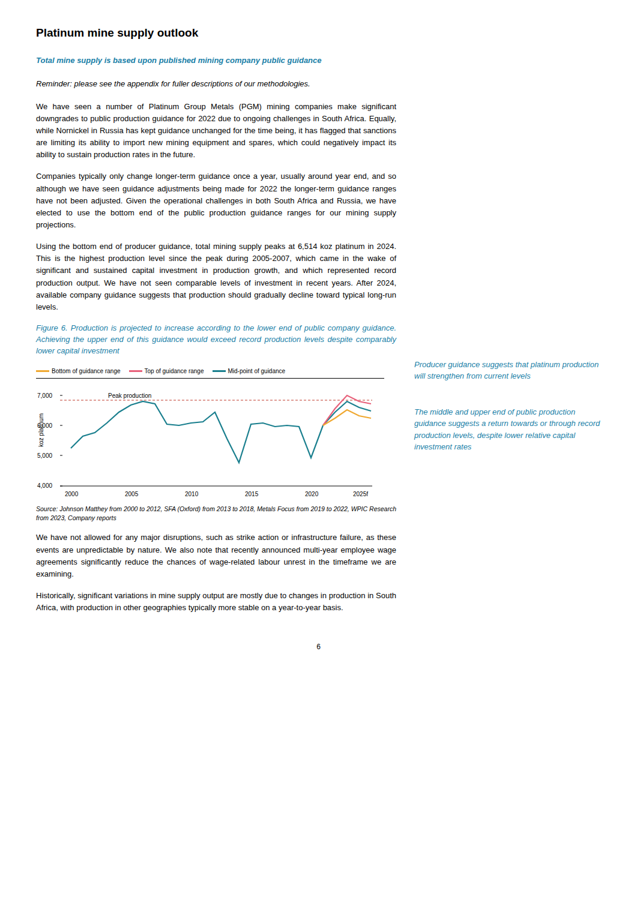Platinum mine supply outlook
Total mine supply is based upon published mining company public guidance
Reminder: please see the appendix for fuller descriptions of our methodologies.
We have seen a number of Platinum Group Metals (PGM) mining companies make significant downgrades to public production guidance for 2022 due to ongoing challenges in South Africa. Equally, while Nornickel in Russia has kept guidance unchanged for the time being, it has flagged that sanctions are limiting its ability to import new mining equipment and spares, which could negatively impact its ability to sustain production rates in the future.
Companies typically only change longer-term guidance once a year, usually around year end, and so although we have seen guidance adjustments being made for 2022 the longer-term guidance ranges have not been adjusted. Given the operational challenges in both South Africa and Russia, we have elected to use the bottom end of the public production guidance ranges for our mining supply projections.
Using the bottom end of producer guidance, total mining supply peaks at 6,514 koz platinum in 2024. This is the highest production level since the peak during 2005-2007, which came in the wake of significant and sustained capital investment in production growth, and which represented record production output. We have not seen comparable levels of investment in recent years. After 2024, available company guidance suggests that production should gradually decline toward typical long-run levels.
Figure 6. Production is projected to increase according to the lower end of public company guidance. Achieving the upper end of this guidance would exceed record production levels despite comparably lower capital investment
Bottom of guidance range Top of guidance range Mid-point of guidance
7,000 6,000 5,000 4,000 koz platinum Peak production 2000 2005 2010 2015 2020 2025f
Source: Johnson Matthey from 2000 to 2012, SFA (Oxford) from 2013 to 2018, Metals Focus from 2019 to 2022, WPIC Research from 2023, Company reports
We have not allowed for any major disruptions, such as strike action or infrastructure failure, as these events are unpredictable by nature. We also note that recently announced multi-year employee wage agreements significantly reduce the chances of wage-related labour unrest in the timeframe we are examining.
Historically, significant variations in mine supply output are mostly due to changes in production in South Africa, with production in other geographies typically more stable on a year-to-year basis.
Producer guidance suggests that platinum production will strengthen from current levels
The middle and upper end of public production guidance suggests a return towards or through record production levels, despite lower relative capital investment rates
6